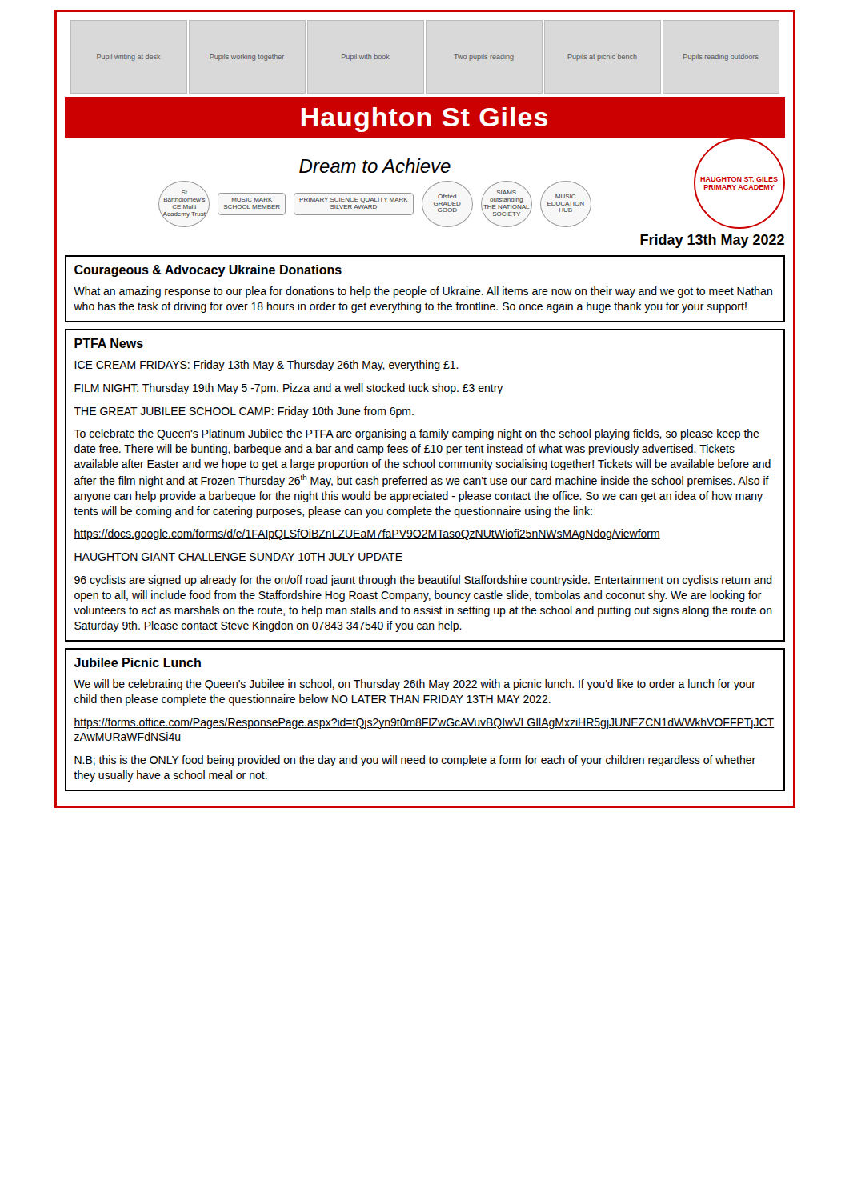Pupil writing at desk
Pupils working together
Pupil with book
Two pupils reading
Pupils at picnic bench
Pupils reading outdoors
Haughton St Giles
Dream to Achieve
St Bartholomew's CE Multi Academy Trust
MUSIC MARK
SCHOOL MEMBER
PRIMARY SCIENCE QUALITY MARK
SILVER AWARD
Ofsted
GRADED GOOD
SIAMS outstanding
THE NATIONAL SOCIETY
MUSIC EDUCATION HUB
HAUGHTON ST. GILES
PRIMARY ACADEMY
Friday 13th May 2022
Courageous & Advocacy Ukraine Donations
What an amazing response to our plea for donations to help the people of Ukraine. All items are now on their way and we got to meet Nathan who has the task of driving for over 18 hours in order to get everything to the frontline. So once again a huge thank you for your support!
PTFA News
ICE CREAM FRIDAYS: Friday 13th May & Thursday 26th May, everything £1.
FILM NIGHT: Thursday 19th May 5 -7pm. Pizza and a well stocked tuck shop. £3 entry
THE GREAT JUBILEE SCHOOL CAMP: Friday 10th June from 6pm.
To celebrate the Queen's Platinum Jubilee the PTFA are organising a family camping night on the school playing fields, so please keep the date free. There will be bunting, barbeque and a bar and camp fees of £10 per tent instead of what was previously advertised. Tickets available after Easter and we hope to get a large proportion of the school community socialising together! Tickets will be available before and after the film night and at Frozen Thursday 26th May, but cash preferred as we can't use our card machine inside the school premises. Also if anyone can help provide a barbeque for the night this would be appreciated - please contact the office. So we can get an idea of how many tents will be coming and for catering purposes, please can you complete the questionnaire using the link:
https://docs.google.com/forms/d/e/1FAIpQLSfOiBZnLZUEaM7faPV9O2MTasoQzNUtWiofi25nNWsMAgNdog/viewform
HAUGHTON GIANT CHALLENGE SUNDAY 10TH JULY UPDATE
96 cyclists are signed up already for the on/off road jaunt through the beautiful Staffordshire countryside. Entertainment on cyclists return and open to all, will include food from the Staffordshire Hog Roast Company, bouncy castle slide, tombolas and coconut shy. We are looking for volunteers to act as marshals on the route, to help man stalls and to assist in setting up at the school and putting out signs along the route on Saturday 9th. Please contact Steve Kingdon on 07843 347540 if you can help.
Jubilee Picnic Lunch
We will be celebrating the Queen's Jubilee in school, on Thursday 26th May 2022 with a picnic lunch. If you'd like to order a lunch for your child then please complete the questionnaire below NO LATER THAN FRIDAY 13TH MAY 2022.
https://forms.office.com/Pages/ResponsePage.aspx?id=tQjs2yn9t0m8FlZwGcAVuvBQIwVLGIlAgMxziHR5gjJUNEZCN1dWWkhVOFFPTjJCTzAwMURaWFdNSi4u
N.B; this is the ONLY food being provided on the day and you will need to complete a form for each of your children regardless of whether they usually have a school meal or not.